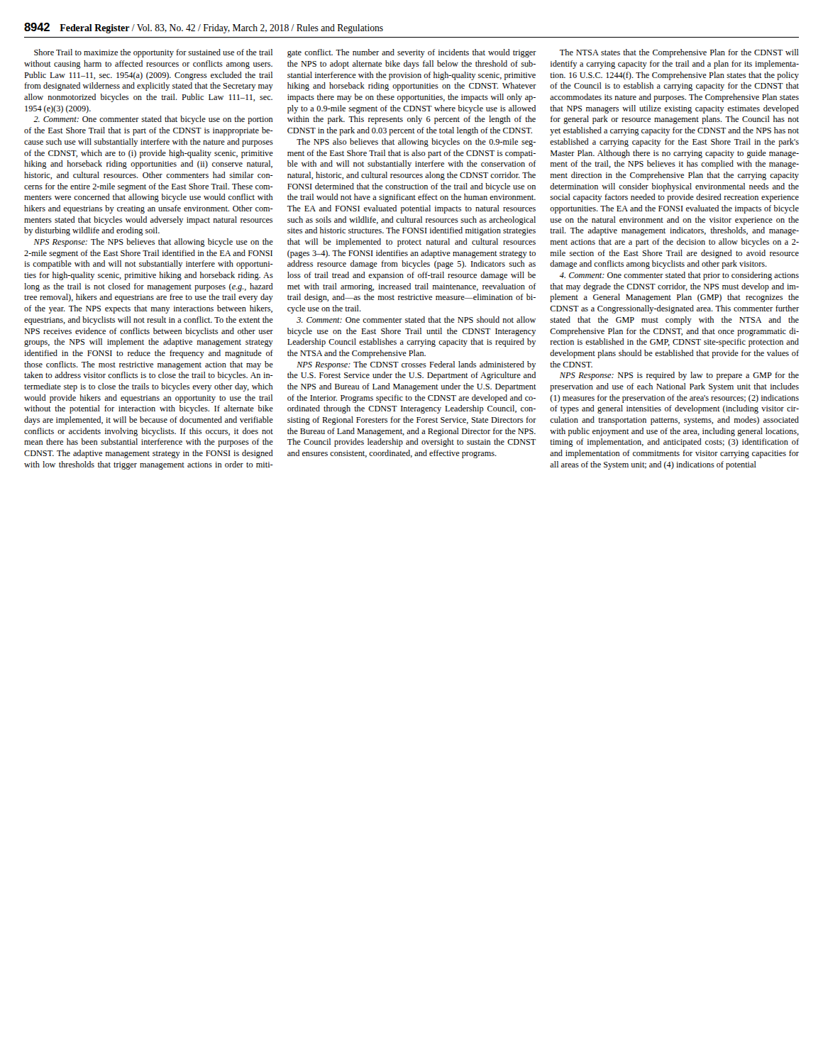8942 Federal Register / Vol. 83, No. 42 / Friday, March 2, 2018 / Rules and Regulations
Shore Trail to maximize the opportunity for sustained use of the trail without causing harm to affected resources or conflicts among users. Public Law 111–11, sec. 1954(a) (2009). Congress excluded the trail from designated wilderness and explicitly stated that the Secretary may allow nonmotorized bicycles on the trail. Public Law 111–11, sec. 1954 (e)(3) (2009).
2. Comment: One commenter stated that bicycle use on the portion of the East Shore Trail that is part of the CDNST is inappropriate because such use will substantially interfere with the nature and purposes of the CDNST, which are to (i) provide high-quality scenic, primitive hiking and horseback riding opportunities and (ii) conserve natural, historic, and cultural resources. Other commenters had similar concerns for the entire 2-mile segment of the East Shore Trail. These commenters were concerned that allowing bicycle use would conflict with hikers and equestrians by creating an unsafe environment. Other commenters stated that bicycles would adversely impact natural resources by disturbing wildlife and eroding soil.
NPS Response: The NPS believes that allowing bicycle use on the 2-mile segment of the East Shore Trail identified in the EA and FONSI is compatible with and will not substantially interfere with opportunities for high-quality scenic, primitive hiking and horseback riding. As long as the trail is not closed for management purposes (e.g., hazard tree removal), hikers and equestrians are free to use the trail every day of the year. The NPS expects that many interactions between hikers, equestrians, and bicyclists will not result in a conflict. To the extent the NPS receives evidence of conflicts between bicyclists and other user groups, the NPS will implement the adaptive management strategy identified in the FONSI to reduce the frequency and magnitude of those conflicts. The most restrictive management action that may be taken to address visitor conflicts is to close the trail to bicycles. An intermediate step is to close the trails to bicycles every other day, which would provide hikers and equestrians an opportunity to use the trail without the potential for interaction with bicycles. If alternate bike days are implemented, it will be because of documented and verifiable conflicts or accidents involving bicyclists. If this occurs, it does not mean there has been substantial interference with the purposes of the CDNST. The adaptive management strategy in the FONSI is designed with low thresholds that trigger management actions in order to mitigate conflict. The number and severity of incidents that would trigger the NPS to adopt alternate bike days fall below the threshold of substantial interference with the provision of high-quality scenic, primitive hiking and horseback riding opportunities on the CDNST. Whatever impacts there may be on these opportunities, the impacts will only apply to a 0.9-mile segment of the CDNST where bicycle use is allowed within the park. This represents only 6 percent of the length of the CDNST in the park and 0.03 percent of the total length of the CDNST.
The NPS also believes that allowing bicycles on the 0.9-mile segment of the East Shore Trail that is also part of the CDNST is compatible with and will not substantially interfere with the conservation of natural, historic, and cultural resources along the CDNST corridor. The FONSI determined that the construction of the trail and bicycle use on the trail would not have a significant effect on the human environment. The EA and FONSI evaluated potential impacts to natural resources such as soils and wildlife, and cultural resources such as archeological sites and historic structures. The FONSI identified mitigation strategies that will be implemented to protect natural and cultural resources (pages 3–4). The FONSI identifies an adaptive management strategy to address resource damage from bicycles (page 5). Indicators such as loss of trail tread and expansion of off-trail resource damage will be met with trail armoring, increased trail maintenance, reevaluation of trail design, and—as the most restrictive measure—elimination of bicycle use on the trail.
3. Comment: One commenter stated that the NPS should not allow bicycle use on the East Shore Trail until the CDNST Interagency Leadership Council establishes a carrying capacity that is required by the NTSA and the Comprehensive Plan.
NPS Response: The CDNST crosses Federal lands administered by the U.S. Forest Service under the U.S. Department of Agriculture and the NPS and Bureau of Land Management under the U.S. Department of the Interior. Programs specific to the CDNST are developed and coordinated through the CDNST Interagency Leadership Council, consisting of Regional Foresters for the Forest Service, State Directors for the Bureau of Land Management, and a Regional Director for the NPS. The Council provides leadership and oversight to sustain the CDNST and ensures consistent, coordinated, and effective programs.
The NTSA states that the Comprehensive Plan for the CDNST will identify a carrying capacity for the trail and a plan for its implementation. 16 U.S.C. 1244(f). The Comprehensive Plan states that the policy of the Council is to establish a carrying capacity for the CDNST that accommodates its nature and purposes. The Comprehensive Plan states that NPS managers will utilize existing capacity estimates developed for general park or resource management plans. The Council has not yet established a carrying capacity for the CDNST and the NPS has not established a carrying capacity for the East Shore Trail in the park's Master Plan. Although there is no carrying capacity to guide management of the trail, the NPS believes it has complied with the management direction in the Comprehensive Plan that the carrying capacity determination will consider biophysical environmental needs and the social capacity factors needed to provide desired recreation experience opportunities. The EA and the FONSI evaluated the impacts of bicycle use on the natural environment and on the visitor experience on the trail. The adaptive management indicators, thresholds, and management actions that are a part of the decision to allow bicycles on a 2-mile section of the East Shore Trail are designed to avoid resource damage and conflicts among bicyclists and other park visitors.
4. Comment: One commenter stated that prior to considering actions that may degrade the CDNST corridor, the NPS must develop and implement a General Management Plan (GMP) that recognizes the CDNST as a Congressionally-designated area. This commenter further stated that the GMP must comply with the NTSA and the Comprehensive Plan for the CDNST, and that once programmatic direction is established in the GMP, CDNST site-specific protection and development plans should be established that provide for the values of the CDNST.
NPS Response: NPS is required by law to prepare a GMP for the preservation and use of each National Park System unit that includes (1) measures for the preservation of the area's resources; (2) indications of types and general intensities of development (including visitor circulation and transportation patterns, systems, and modes) associated with public enjoyment and use of the area, including general locations, timing of implementation, and anticipated costs; (3) identification of and implementation of commitments for visitor carrying capacities for all areas of the System unit; and (4) indications of potential